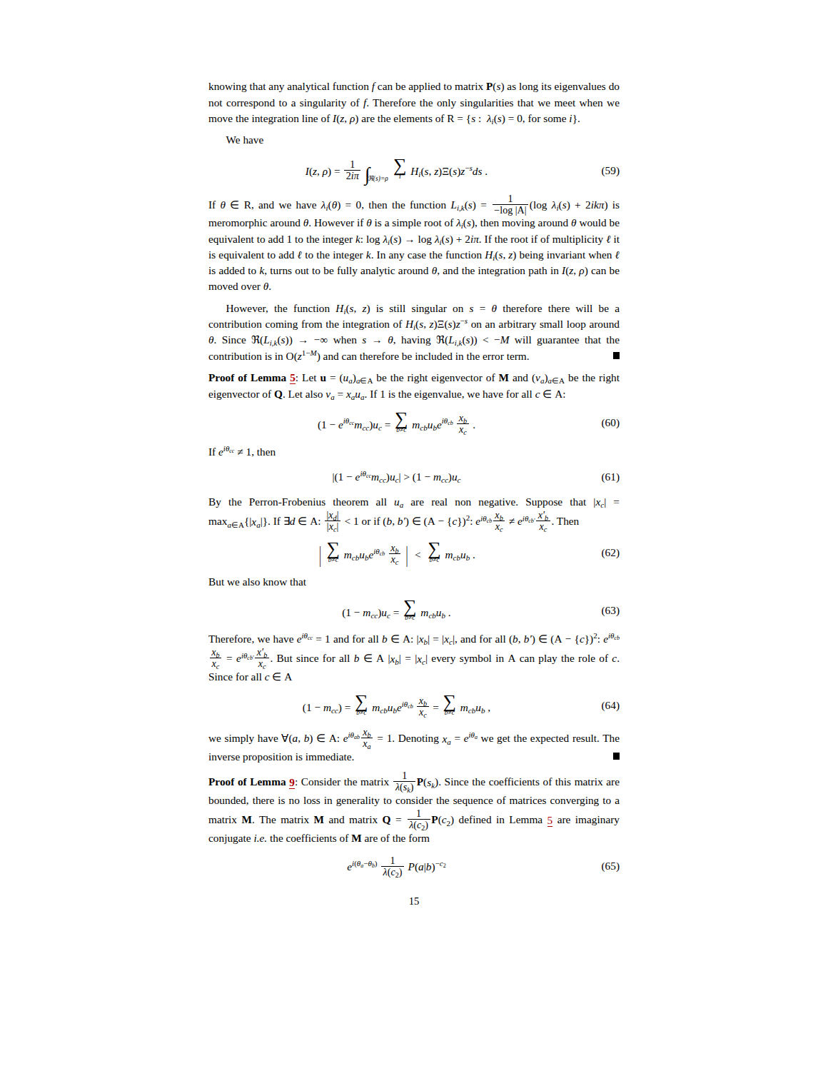knowing that any analytical function f can be applied to matrix P(s) as long its eigenvalues do not correspond to a singularity of f. Therefore the only singularities that we meet when we move the integration line of I(z, ρ) are the elements of R = {s : λi(s) = 0, for some i}.
We have
I(z, ρ) = 12iπ ∫ℜ(s)=ρ ∑i Hi(s, z)Ξ(s)z−sds .
(59)
If θ ∈ R, and we have λi(θ) = 0, then the function Li,k(s) = 1−log |A|(log λi(s) + 2ikπ) is meromorphic around θ. However if θ is a simple root of λi(s), then moving around θ would be equivalent to add 1 to the integer k: log λi(s) → log λi(s) + 2iπ. If the root if of multiplicity ℓ it is equivalent to add ℓ to the integer k. In any case the function Hi(s, z) being invariant when ℓ is added to k, turns out to be fully analytic around θ, and the integration path in I(z, ρ) can be moved over θ.
However, the function Hi(s, z) is still singular on s = θ therefore there will be a contribution coming from the integration of Hi(s, z)Ξ(s)z−s on an arbitrary small loop around θ. Since ℜ(Li,k(s)) → −∞ when s → θ, having ℜ(Li,k(s)) < −M will guarantee that the contribution is in O(z1−M) and can therefore be included in the error term.
Proof of Lemma 5: Let u = (ua)a∈A be the right eigenvector of M and (va)a∈A be the right eigenvector of Q. Let also va = xaua. If 1 is the eigenvalue, we have for all c ∈ A:
(1 − eiθccmcc)uc = ∑b≠c mcbubeiθcb xb xc .
(60)
If eiθcc ≠ 1, then
|(1 − eiθccmcc)uc| > (1 − mcc)uc
(61)
By the Perron-Frobenius theorem all ua are real non negative. Suppose that |xc| = maxa∈A{|xa|}. If ∃d ∈ A: |xd||xc| < 1 or if (b, b′) ∈ (A − {c})2: eiθcbxb xc ≠ eiθcb′x′b xc. Then
| ∑b≠c mcbubeiθcb xb xc | < ∑b≠c mcbub .
(62)
But we also know that
(1 − mcc)uc = ∑b≠c mcbub .
(63)
Therefore, we have eiθcc = 1 and for all b ∈ A: |xb| = |xc|, and for all (b, b′) ∈ (A − {c})2: eiθcbxb xc = eiθcb′x′b xc. But since for all b ∈ A |xb| = |xc| every symbol in A can play the role of c. Since for all c ∈ A
(1 − mcc) = ∑b≠c mcbubeiθcb xb xc = ∑b≠c mcbub ,
(64)
we simply have ∀(a, b) ∈ A: eiθabxb xa = 1. Denoting xa = eiθa we get the expected result. The inverse proposition is immediate.
Proof of Lemma 9: Consider the matrix 1 λ(sk) P(sk). Since the coefficients of this matrix are bounded, there is no loss in generality to consider the sequence of matrices converging to a matrix M. The matrix M and matrix Q = 1 λ(c2) P(c2) defined in Lemma 5 are imaginary conjugate i.e. the coefficients of M are of the form
ei(θa−θb) 1 λ(c2) P(a|b)−c2
(65)
15